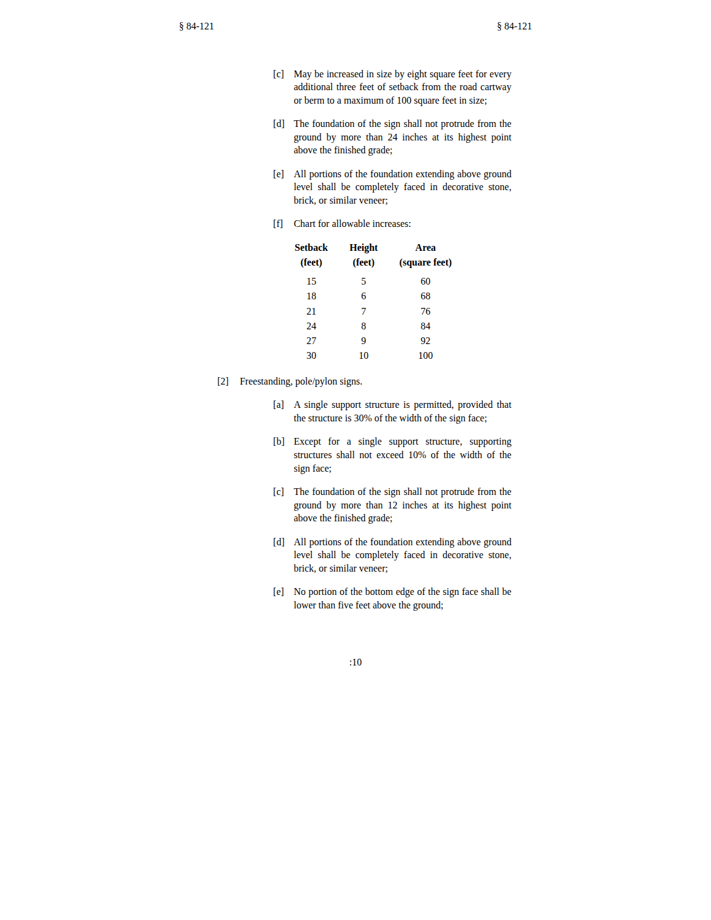§ 84-121 § 84-121
[c] May be increased in size by eight square feet for every additional three feet of setback from the road cartway or berm to a maximum of 100 square feet in size;
[d] The foundation of the sign shall not protrude from the ground by more than 24 inches at its highest point above the finished grade;
[e] All portions of the foundation extending above ground level shall be completely faced in decorative stone, brick, or similar veneer;
[f] Chart for allowable increases:
| Setback | Height | Area |
| --- | --- | --- |
| (feet) | (feet) | (square feet) |
| 15 | 5 | 60 |
| 18 | 6 | 68 |
| 21 | 7 | 76 |
| 24 | 8 | 84 |
| 27 | 9 | 92 |
| 30 | 10 | 100 |
[2] Freestanding, pole/pylon signs.
[a] A single support structure is permitted, provided that the structure is 30% of the width of the sign face;
[b] Except for a single support structure, supporting structures shall not exceed 10% of the width of the sign face;
[c] The foundation of the sign shall not protrude from the ground by more than 12 inches at its highest point above the finished grade;
[d] All portions of the foundation extending above ground level shall be completely faced in decorative stone, brick, or similar veneer;
[e] No portion of the bottom edge of the sign face shall be lower than five feet above the ground;
:10